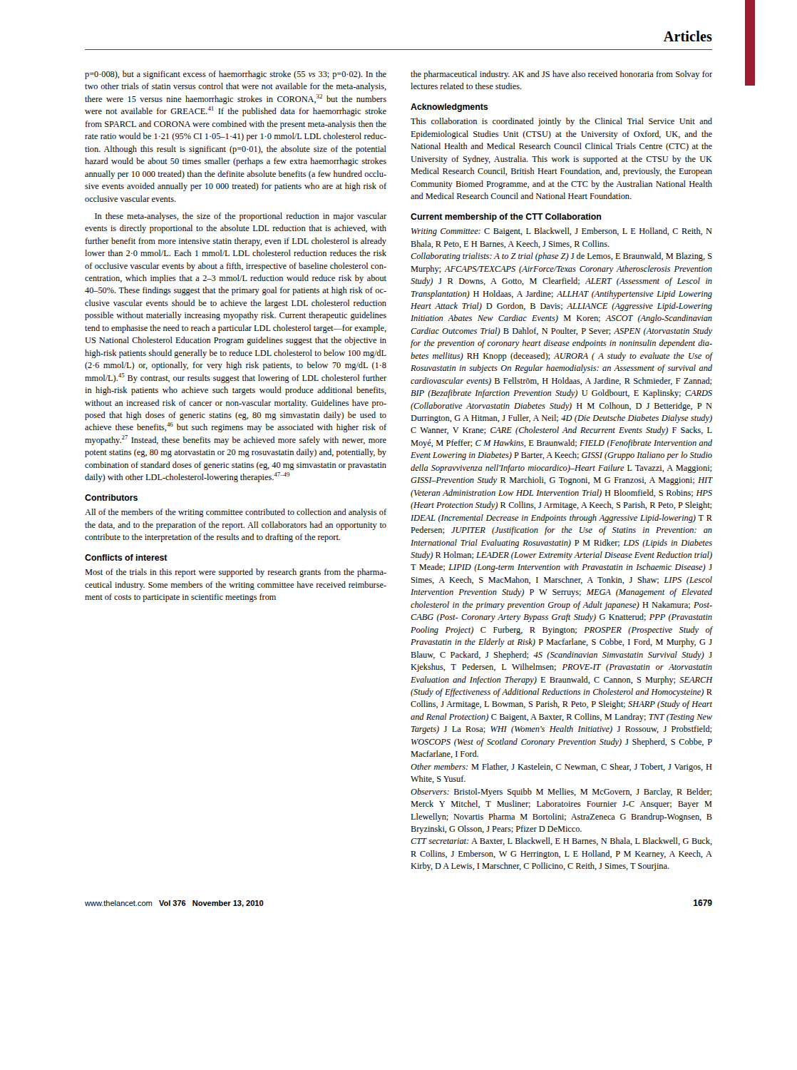Articles
p=0·008), but a significant excess of haemorrhagic stroke (55 vs 33; p=0·02). In the two other trials of statin versus control that were not available for the meta-analysis, there were 15 versus nine haemorrhagic strokes in CORONA,32 but the numbers were not available for GREACE.41 If the published data for haemorrhagic stroke from SPARCL and CORONA were combined with the present meta-analysis then the rate ratio would be 1·21 (95% CI 1·05–1·41) per 1·0 mmol/L LDL cholesterol reduction. Although this result is significant (p=0·01), the absolute size of the potential hazard would be about 50 times smaller (perhaps a few extra haemorrhagic strokes annually per 10 000 treated) than the definite absolute benefits (a few hundred occlusive events avoided annually per 10 000 treated) for patients who are at high risk of occlusive vascular events.
In these meta-analyses, the size of the proportional reduction in major vascular events is directly proportional to the absolute LDL reduction that is achieved, with further benefit from more intensive statin therapy, even if LDL cholesterol is already lower than 2·0 mmol/L. Each 1 mmol/L LDL cholesterol reduction reduces the risk of occlusive vascular events by about a fifth, irrespective of baseline cholesterol concentration, which implies that a 2–3 mmol/L reduction would reduce risk by about 40–50%. These findings suggest that the primary goal for patients at high risk of occlusive vascular events should be to achieve the largest LDL cholesterol reduction possible without materially increasing myopathy risk. Current therapeutic guidelines tend to emphasise the need to reach a particular LDL cholesterol target—for example, US National Cholesterol Education Program guidelines suggest that the objective in high-risk patients should generally be to reduce LDL cholesterol to below 100 mg/dL (2·6 mmol/L) or, optionally, for very high risk patients, to below 70 mg/dL (1·8 mmol/L).45 By contrast, our results suggest that lowering of LDL cholesterol further in high-risk patients who achieve such targets would produce additional benefits, without an increased risk of cancer or non-vascular mortality. Guidelines have proposed that high doses of generic statins (eg, 80 mg simvastatin daily) be used to achieve these benefits,46 but such regimens may be associated with higher risk of myopathy.27 Instead, these benefits may be achieved more safely with newer, more potent statins (eg, 80 mg atorvastatin or 20 mg rosuvastatin daily) and, potentially, by combination of standard doses of generic statins (eg, 40 mg simvastatin or pravastatin daily) with other LDL-cholesterol-lowering therapies.47–49
Contributors
All of the members of the writing committee contributed to collection and analysis of the data, and to the preparation of the report. All collaborators had an opportunity to contribute to the interpretation of the results and to drafting of the report.
Conflicts of interest
Most of the trials in this report were supported by research grants from the pharmaceutical industry. Some members of the writing committee have received reimbursement of costs to participate in scientific meetings from
the pharmaceutical industry. AK and JS have also received honoraria from Solvay for lectures related to these studies.
Acknowledgments
This collaboration is coordinated jointly by the Clinical Trial Service Unit and Epidemiological Studies Unit (CTSU) at the University of Oxford, UK, and the National Health and Medical Research Council Clinical Trials Centre (CTC) at the University of Sydney, Australia. This work is supported at the CTSU by the UK Medical Research Council, British Heart Foundation, and, previously, the European Community Biomed Programme, and at the CTC by the Australian National Health and Medical Research Council and National Heart Foundation.
Current membership of the CTT Collaboration
Writing Committee: C Baigent, L Blackwell, J Emberson, L E Holland, C Reith, N Bhala, R Peto, E H Barnes, A Keech, J Simes, R Collins.
Collaborating trialists: A to Z trial (phase Z) J de Lemos, E Braunwald, M Blazing, S Murphy; AFCAPS/TEXCAPS (AirForce/Texas Coronary Atherosclerosis Prevention Study) J R Downs, A Gotto, M Clearfield; ALERT (Assessment of Lescol in Transplantation) H Holdaas, A Jardine; ALLHAT (Antihypertensive Lipid Lowering Heart Attack Trial) D Gordon, B Davis; ALLIANCE (Aggressive Lipid-Lowering Initiation Abates New Cardiac Events) M Koren; ASCOT (Anglo-Scandinavian Cardiac Outcomes Trial) B Dahlof, N Poulter, P Sever; ASPEN (Atorvastatin Study for the prevention of coronary heart disease endpoints in noninsulin dependent diabetes mellitus) RH Knopp (deceased); AURORA ( A study to evaluate the Use of Rosuvastatin in subjects On Regular haemodialysis: an Assessment of survival and cardiovascular events) B Fellström, H Holdaas, A Jardine, R Schmieder, F Zannad; BIP (Bezafibrate Infarction Prevention Study) U Goldbourt, E Kaplinsky; CARDS (Collaborative Atorvastatin Diabetes Study) H M Colhoun, D J Betteridge, P N Durrington, G A Hitman, J Fuller, A Neil; 4D (Die Deutsche Diabetes Dialyse study) C Wanner, V Krane; CARE (Cholesterol And Recurrent Events Study) F Sacks, L Moyé, M Pfeffer; C M Hawkins, E Braunwald; FIELD (Fenofibrate Intervention and Event Lowering in Diabetes) P Barter, A Keech; GISSI (Gruppo Italiano per lo Studio della Sopravvivenza nell'Infarto miocardico)–Heart Failure L Tavazzi, A Maggioni; GISSI–Prevention Study R Marchioli, G Tognoni, M G Franzosi, A Maggioni; HIT (Veteran Administration Low HDL Intervention Trial) H Bloomfield, S Robins; HPS (Heart Protection Study) R Collins, J Armitage, A Keech, S Parish, R Peto, P Sleight; IDEAL (Incremental Decrease in Endpoints through Aggressive Lipid-lowering) T R Pedersen; JUPITER (Justification for the Use of Statins in Prevention: an International Trial Evaluating Rosuvastatin) P M Ridker; LDS (Lipids in Diabetes Study) R Holman; LEADER (Lower Extremity Arterial Disease Event Reduction trial) T Meade; LIPID (Long-term Intervention with Pravastatin in Ischaemic Disease) J Simes, A Keech, S MacMahon, I Marschner, A Tonkin, J Shaw; LIPS (Lescol Intervention Prevention Study) P W Serruys; MEGA (Management of Elevated cholesterol in the primary prevention Group of Adult japanese) H Nakamura; Post-CABG (Post- Coronary Artery Bypass Graft Study) G Knatterud; PPP (Pravastatin Pooling Project) C Furberg, R Byington; PROSPER (Prospective Study of Pravastatin in the Elderly at Risk) P Macfarlane, S Cobbe, I Ford, M Murphy, G J Blauw, C Packard, J Shepherd; 4S (Scandinavian Simvastatin Survival Study) J Kjekshus, T Pedersen, L Wilhelmsen; PROVE-IT (Pravastatin or Atorvastatin Evaluation and Infection Therapy) E Braunwald, C Cannon, S Murphy; SEARCH (Study of Effectiveness of Additional Reductions in Cholesterol and Homocysteine) R Collins, J Armitage, L Bowman, S Parish, R Peto, P Sleight; SHARP (Study of Heart and Renal Protection) C Baigent, A Baxter, R Collins, M Landray; TNT (Testing New Targets) J La Rosa; WHI (Women's Health Initiative) J Rossouw, J Probstfield; WOSCOPS (West of Scotland Coronary Prevention Study) J Shepherd, S Cobbe, P Macfarlane, I Ford.
Other members: M Flather, J Kastelein, C Newman, C Shear, J Tobert, J Varigos, H White, S Yusuf.
Observers: Bristol-Myers Squibb M Mellies, M McGovern, J Barclay, R Belder; Merck Y Mitchel, T Musliner; Laboratoires Fournier J-C Ansquer; Bayer M Llewellyn; Novartis Pharma M Bortolini; AstraZeneca G Brandrup-Wognsen, B Bryzinski, G Olsson, J Pears; Pfizer D DeMicco.
CTT secretariat: A Baxter, L Blackwell, E H Barnes, N Bhala, L Blackwell, G Buck, R Collins, J Emberson, W G Herrington, L E Holland, P M Kearney, A Keech, A Kirby, D A Lewis, I Marschner, C Pollicino, C Reith, J Simes, T Sourjina.
www.thelancet.com Vol 376 November 13, 2010
1679